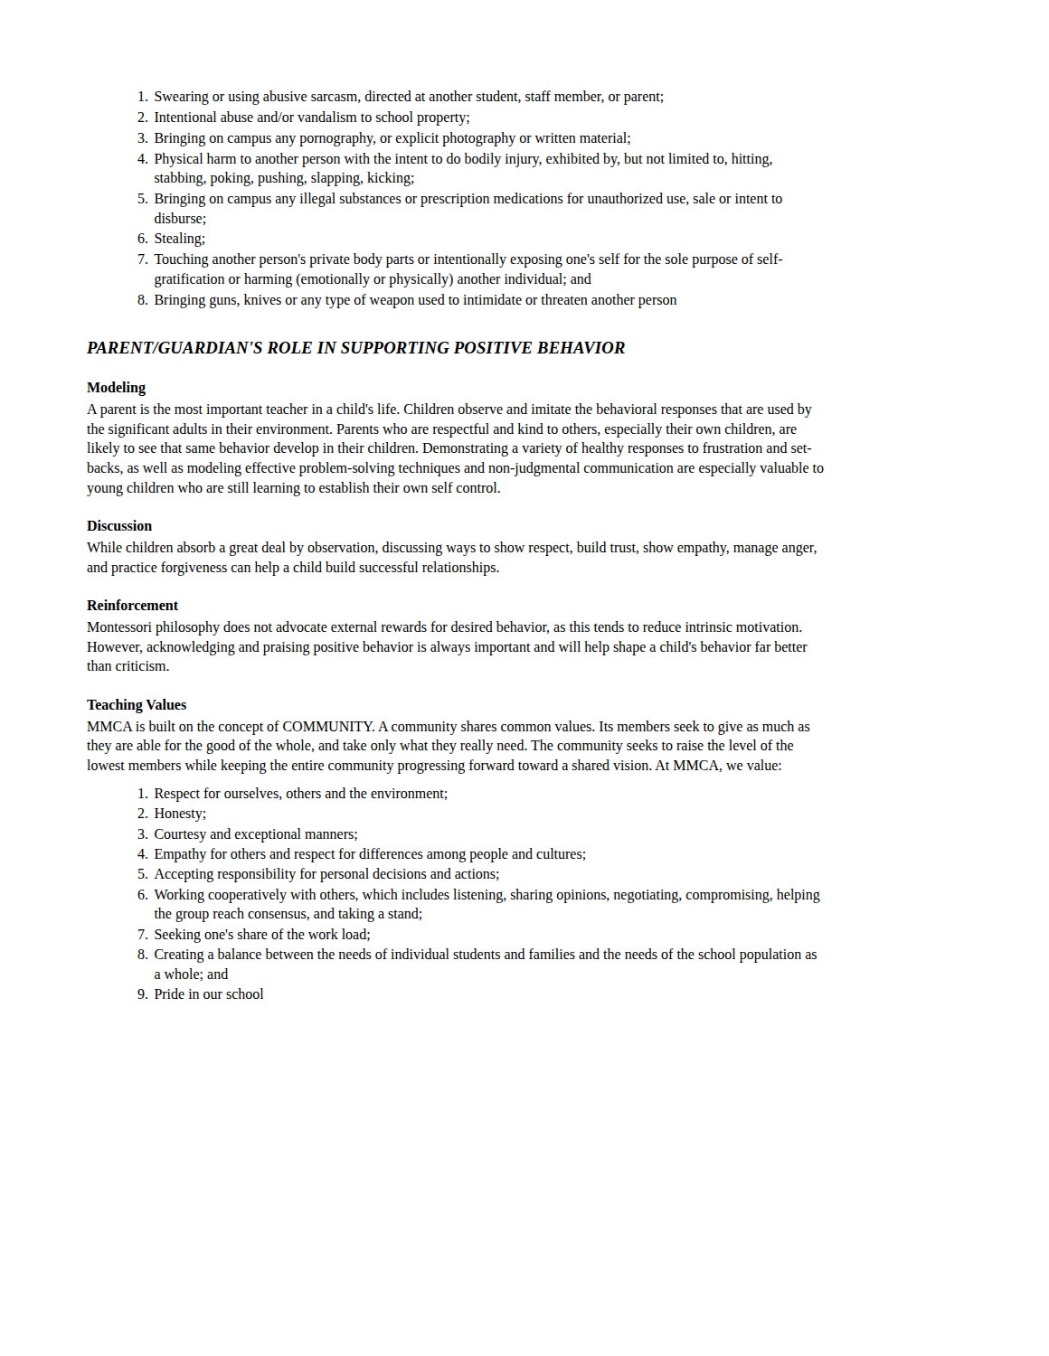Swearing or using abusive sarcasm, directed at another student, staff member, or parent;
Intentional abuse and/or vandalism to school property;
Bringing on campus any pornography, or explicit photography or written material;
Physical harm to another person with the intent to do bodily injury, exhibited by, but not limited to, hitting, stabbing, poking, pushing, slapping, kicking;
Bringing on campus any illegal substances or prescription medications for unauthorized use, sale or intent to disburse;
Stealing;
Touching another person's private body parts or intentionally exposing one's self for the sole purpose of self-gratification or harming (emotionally or physically) another individual; and
Bringing guns, knives or any type of weapon used to intimidate or threaten another person
PARENT/GUARDIAN'S ROLE IN SUPPORTING POSITIVE BEHAVIOR
Modeling
A parent is the most important teacher in a child's life. Children observe and imitate the behavioral responses that are used by the significant adults in their environment. Parents who are respectful and kind to others, especially their own children, are likely to see that same behavior develop in their children. Demonstrating a variety of healthy responses to frustration and set-backs, as well as modeling effective problem-solving techniques and non-judgmental communication are especially valuable to young children who are still learning to establish their own self control.
Discussion
While children absorb a great deal by observation, discussing ways to show respect, build trust, show empathy, manage anger, and practice forgiveness can help a child build successful relationships.
Reinforcement
Montessori philosophy does not advocate external rewards for desired behavior, as this tends to reduce intrinsic motivation. However, acknowledging and praising positive behavior is always important and will help shape a child's behavior far better than criticism.
Teaching Values
MMCA is built on the concept of COMMUNITY. A community shares common values. Its members seek to give as much as they are able for the good of the whole, and take only what they really need. The community seeks to raise the level of the lowest members while keeping the entire community progressing forward toward a shared vision. At MMCA, we value:
Respect for ourselves, others and the environment;
Honesty;
Courtesy and exceptional manners;
Empathy for others and respect for differences among people and cultures;
Accepting responsibility for personal decisions and actions;
Working cooperatively with others, which includes listening, sharing opinions, negotiating, compromising, helping the group reach consensus, and taking a stand;
Seeking one's share of the work load;
Creating a balance between the needs of individual students and families and the needs of the school population as a whole; and
Pride in our school